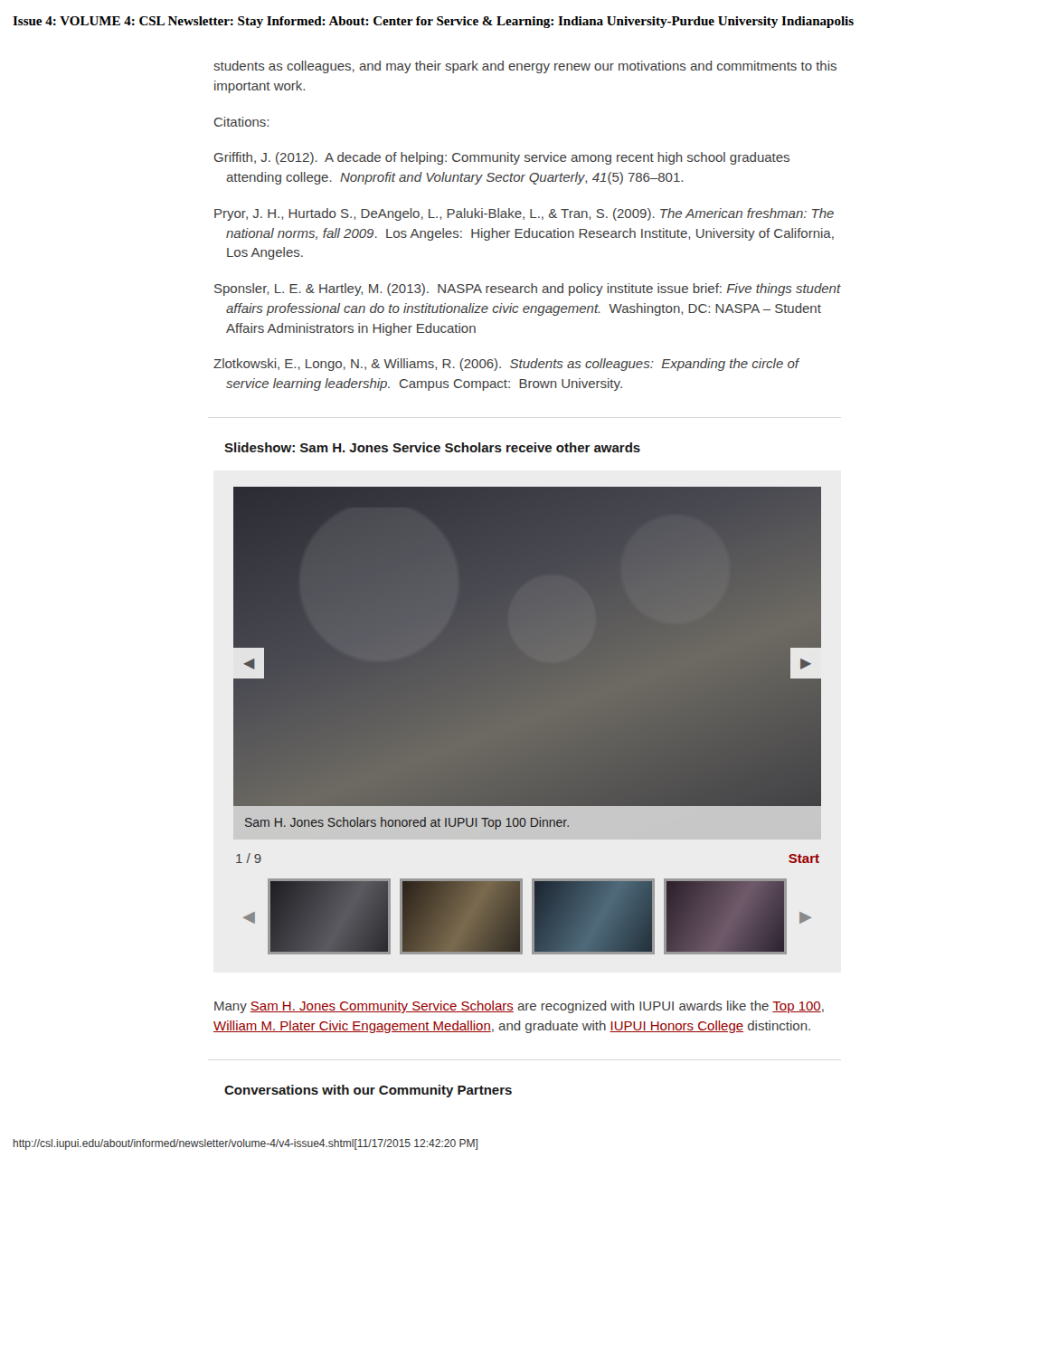Issue 4: VOLUME 4: CSL Newsletter: Stay Informed: About: Center for Service & Learning: Indiana University-Purdue University Indianapolis
students as colleagues, and may their spark and energy renew our motivations and commitments to this important work.
Citations:
Griffith, J. (2012). A decade of helping: Community service among recent high school graduates attending college. Nonprofit and Voluntary Sector Quarterly, 41(5) 786–801.
Pryor, J. H., Hurtado S., DeAngelo, L., Paluki-Blake, L., & Tran, S. (2009). The American freshman: The national norms, fall 2009. Los Angeles: Higher Education Research Institute, University of California, Los Angeles.
Sponsler, L. E. & Hartley, M. (2013). NASPA research and policy institute issue brief: Five things student affairs professional can do to institutionalize civic engagement. Washington, DC: NASPA – Student Affairs Administrators in Higher Education
Zlotkowski, E., Longo, N., & Williams, R. (2006). Students as colleagues: Expanding the circle of service learning leadership. Campus Compact: Brown University.
Slideshow: Sam H. Jones Service Scholars receive other awards
◀ ▶
Sam H. Jones Scholars honored at IUPUI Top 100 Dinner.
1 / 9 Start
◀ ▶
Many Sam H. Jones Community Service Scholars are recognized with IUPUI awards like the Top 100, William M. Plater Civic Engagement Medallion, and graduate with IUPUI Honors College distinction.
Conversations with our Community Partners
http://csl.iupui.edu/about/informed/newsletter/volume-4/v4-issue4.shtml[11/17/2015 12:42:20 PM]